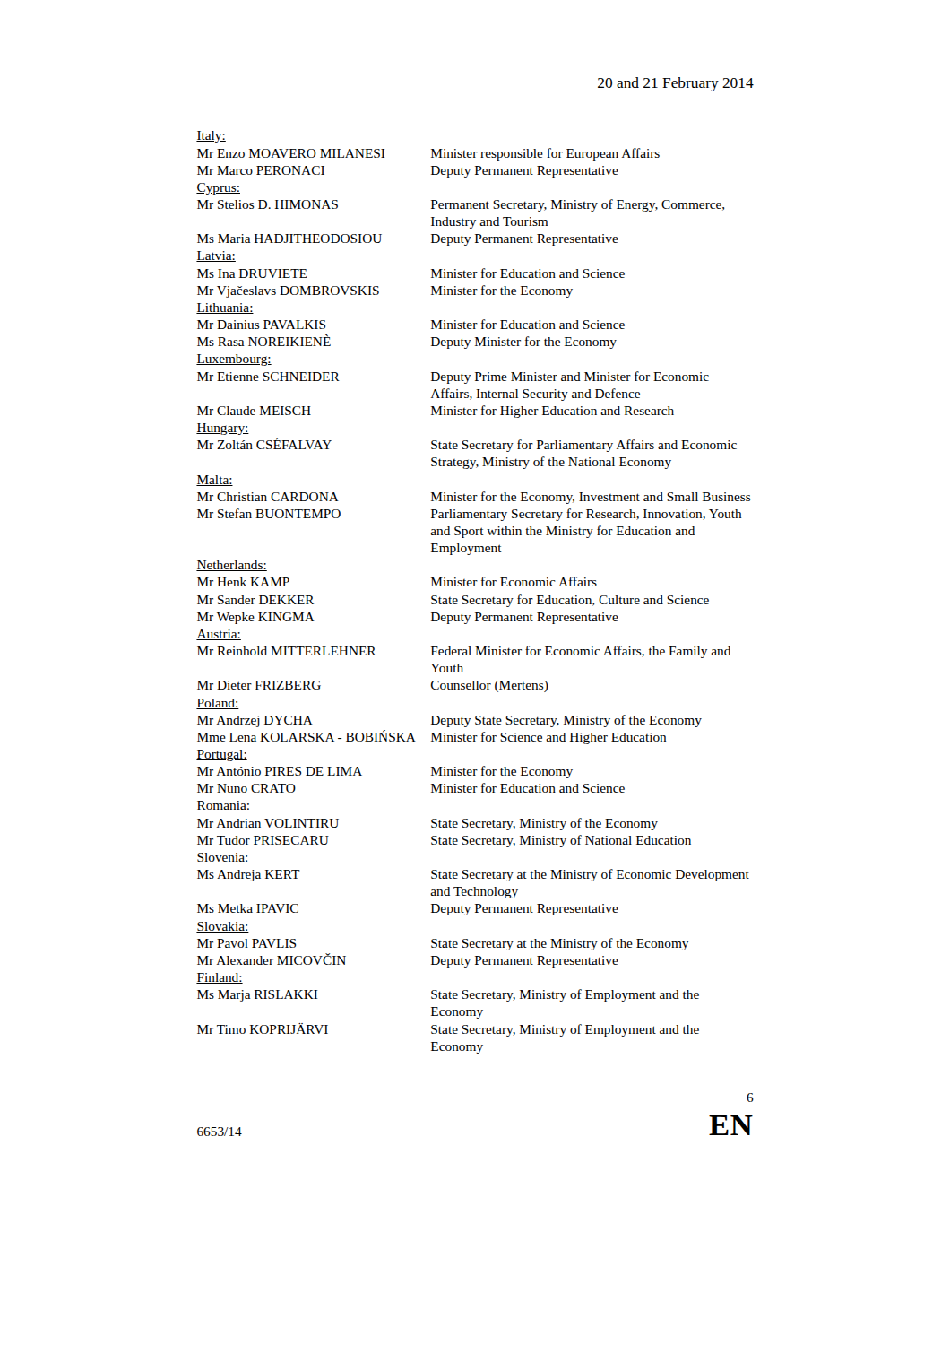20 and 21 February 2014
| Italy: | |
| Mr Enzo MOAVERO MILANESI | Minister responsible for European Affairs |
| Mr Marco PERONACI | Deputy Permanent Representative |
| Cyprus: | |
| Mr Stelios D. HIMONAS | Permanent Secretary, Ministry of Energy, Commerce, Industry and Tourism |
| Ms Maria HADJITHEODOSIOU | Deputy Permanent Representative |
| Latvia: | |
| Ms Ina DRUVIETE | Minister for Education and Science |
| Mr Vjačeslavs DOMBROVSKIS | Minister for the Economy |
| Lithuania: | |
| Mr Dainius PAVALKIS | Minister for Education and Science |
| Ms Rasa NOREIKIENÈ | Deputy Minister for the Economy |
| Luxembourg: | |
| Mr Etienne SCHNEIDER | Deputy Prime Minister and Minister for Economic Affairs, Internal Security and Defence |
| Mr Claude MEISCH | Minister for Higher Education and Research |
| Hungary: | |
| Mr Zoltán CSÉFALVAY | State Secretary for Parliamentary Affairs and Economic Strategy, Ministry of the National Economy |
| Malta: | |
| Mr Christian CARDONA | Minister for the Economy, Investment and Small Business |
| Mr Stefan BUONTEMPO | Parliamentary Secretary for Research, Innovation, Youth and Sport within the Ministry for Education and Employment |
| Netherlands: | |
| Mr Henk KAMP | Minister for Economic Affairs |
| Mr Sander DEKKER | State Secretary for Education, Culture and Science |
| Mr Wepke KINGMA | Deputy Permanent Representative |
| Austria: | |
| Mr Reinhold MITTERLEHNER | Federal Minister for Economic Affairs, the Family and Youth |
| Mr Dieter FRIZBERG | Counsellor (Mertens) |
| Poland: | |
| Mr Andrzej DYCHA | Deputy State Secretary, Ministry of the Economy |
| Mme Lena KOLARSKA - BOBIŃSKA | Minister for Science and Higher Education |
| Portugal: | |
| Mr António PIRES DE LIMA | Minister for the Economy |
| Mr Nuno CRATO | Minister for Education and Science |
| Romania: | |
| Mr Andrian VOLINTIRU | State Secretary, Ministry of the Economy |
| Mr Tudor PRISECARU | State Secretary, Ministry of National Education |
| Slovenia: | |
| Ms Andreja KERT | State Secretary at the Ministry of Economic Development and Technology |
| Ms Metka IPAVIC | Deputy Permanent Representative |
| Slovakia: | |
| Mr Pavol PAVLIS | State Secretary at the Ministry of the Economy |
| Mr Alexander MICOVČIN | Deputy Permanent Representative |
| Finland: | |
| Ms Marja RISLAKKI | State Secretary, Ministry of Employment and the Economy |
| Mr Timo KOPRIJÄRVI | State Secretary, Ministry of Employment and the Economy |
6653/14
6
EN